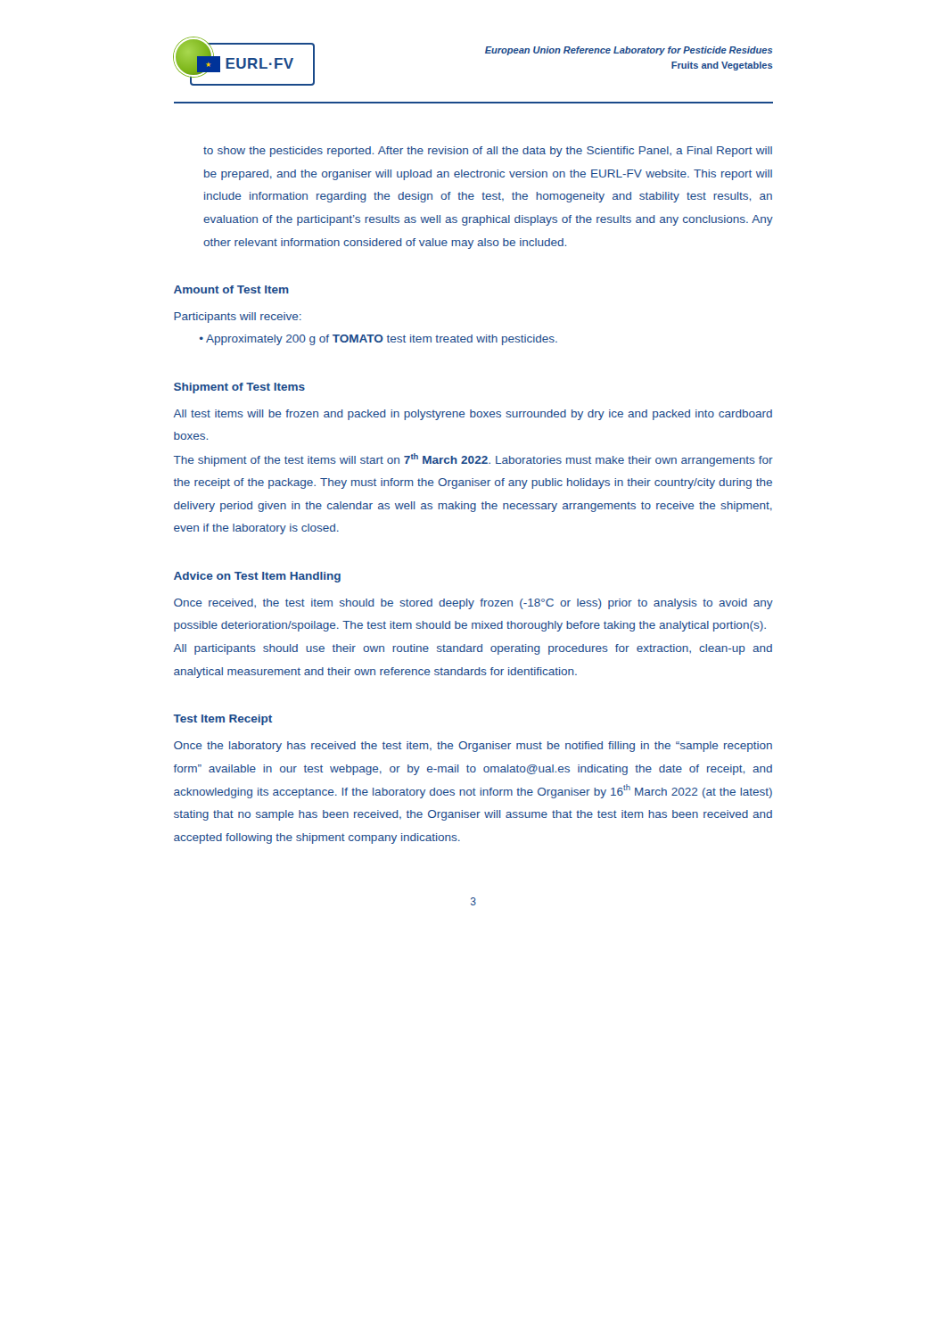EURL·FV
European Union Reference Laboratory for Pesticide Residues
Fruits and Vegetables
to show the pesticides reported. After the revision of all the data by the Scientific Panel, a Final Report will be prepared, and the organiser will upload an electronic version on the EURL-FV website. This report will include information regarding the design of the test, the homogeneity and stability test results, an evaluation of the participant’s results as well as graphical displays of the results and any conclusions. Any other relevant information considered of value may also be included.
Amount of Test Item
Participants will receive:
• Approximately 200 g of TOMATO test item treated with pesticides.
Shipment of Test Items
All test items will be frozen and packed in polystyrene boxes surrounded by dry ice and packed into cardboard boxes.
The shipment of the test items will start on 7th March 2022. Laboratories must make their own arrangements for the receipt of the package. They must inform the Organiser of any public holidays in their country/city during the delivery period given in the calendar as well as making the necessary arrangements to receive the shipment, even if the laboratory is closed.
Advice on Test Item Handling
Once received, the test item should be stored deeply frozen (-18°C or less) prior to analysis to avoid any possible deterioration/spoilage. The test item should be mixed thoroughly before taking the analytical portion(s).
All participants should use their own routine standard operating procedures for extraction, clean-up and analytical measurement and their own reference standards for identification.
Test Item Receipt
Once the laboratory has received the test item, the Organiser must be notified filling in the “sample reception form” available in our test webpage, or by e-mail to omalato@ual.es indicating the date of receipt, and acknowledging its acceptance. If the laboratory does not inform the Organiser by 16th March 2022 (at the latest) stating that no sample has been received, the Organiser will assume that the test item has been received and accepted following the shipment company indications.
3